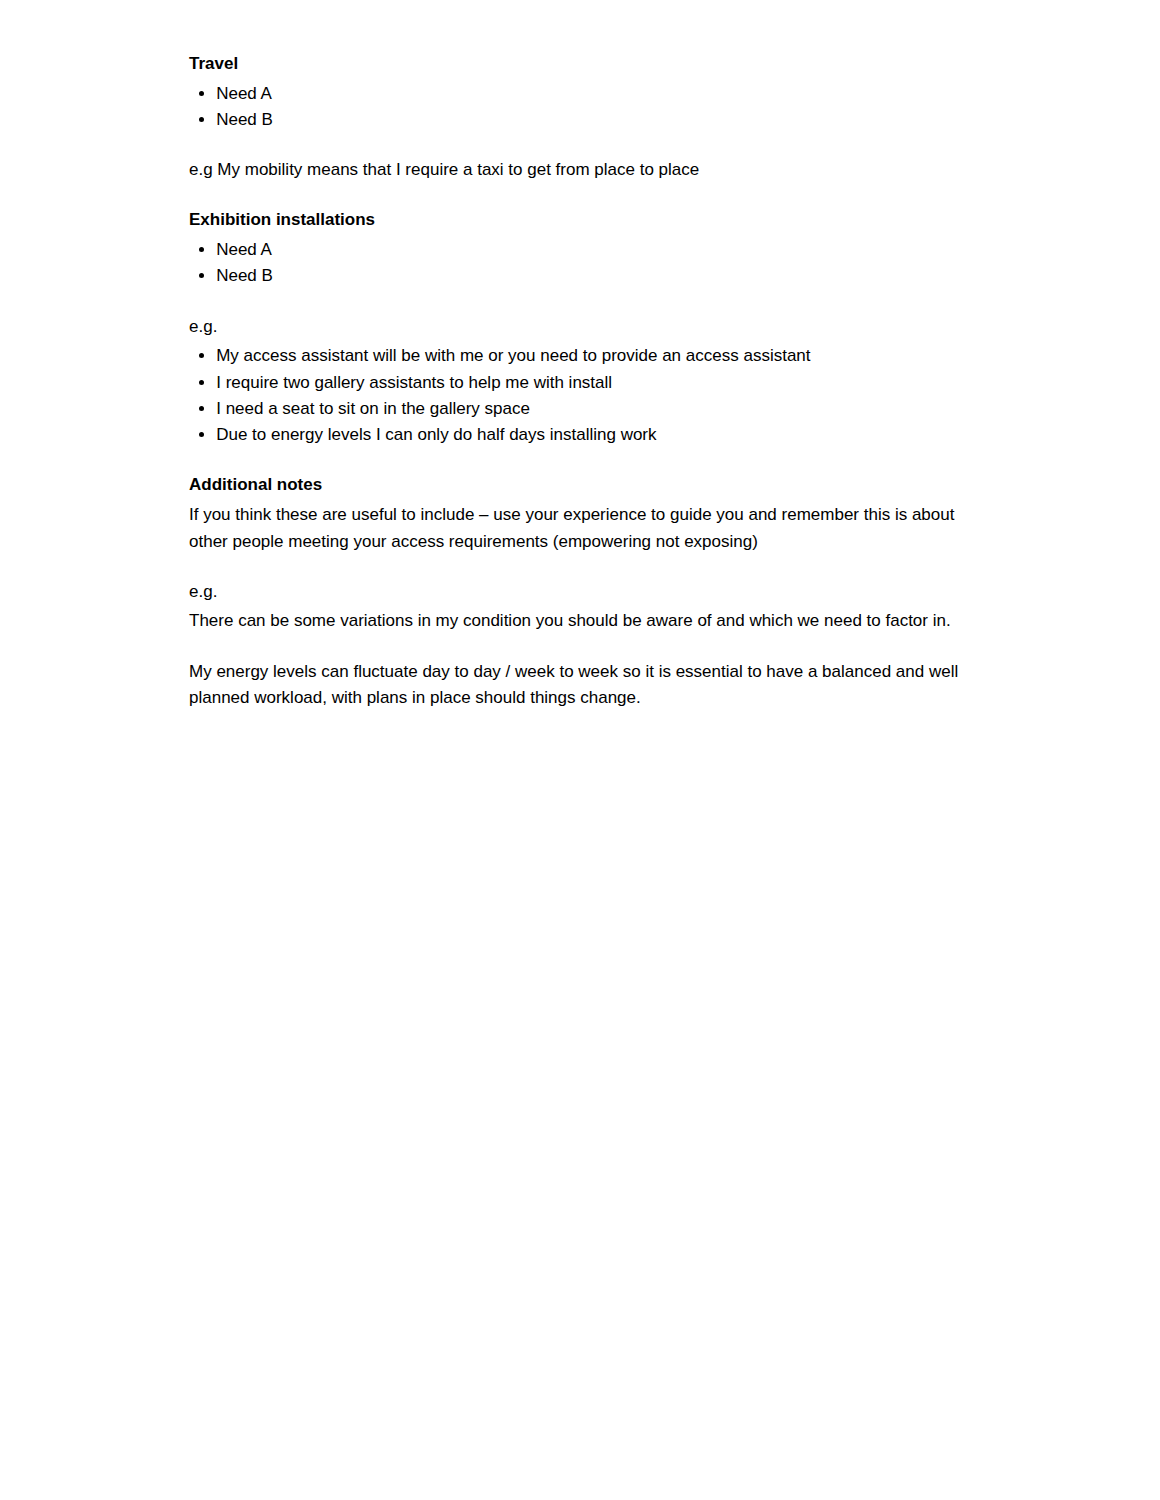Travel
Need A
Need B
e.g My mobility means that I require a taxi to get from place to place
Exhibition installations
Need A
Need B
e.g.
My access assistant will be with me or you need to provide an access assistant
I require two gallery assistants to help me with install
I need a seat to sit on in the gallery space
Due to energy levels I can only do half days installing work
Additional notes
If you think these are useful to include – use your experience to guide you and remember this is about other people meeting your access requirements (empowering not exposing)
e.g.
There can be some variations in my condition you should be aware of and which we need to factor in.
My energy levels can fluctuate day to day / week to week so it is essential to have a balanced and well planned workload, with plans in place should things change.